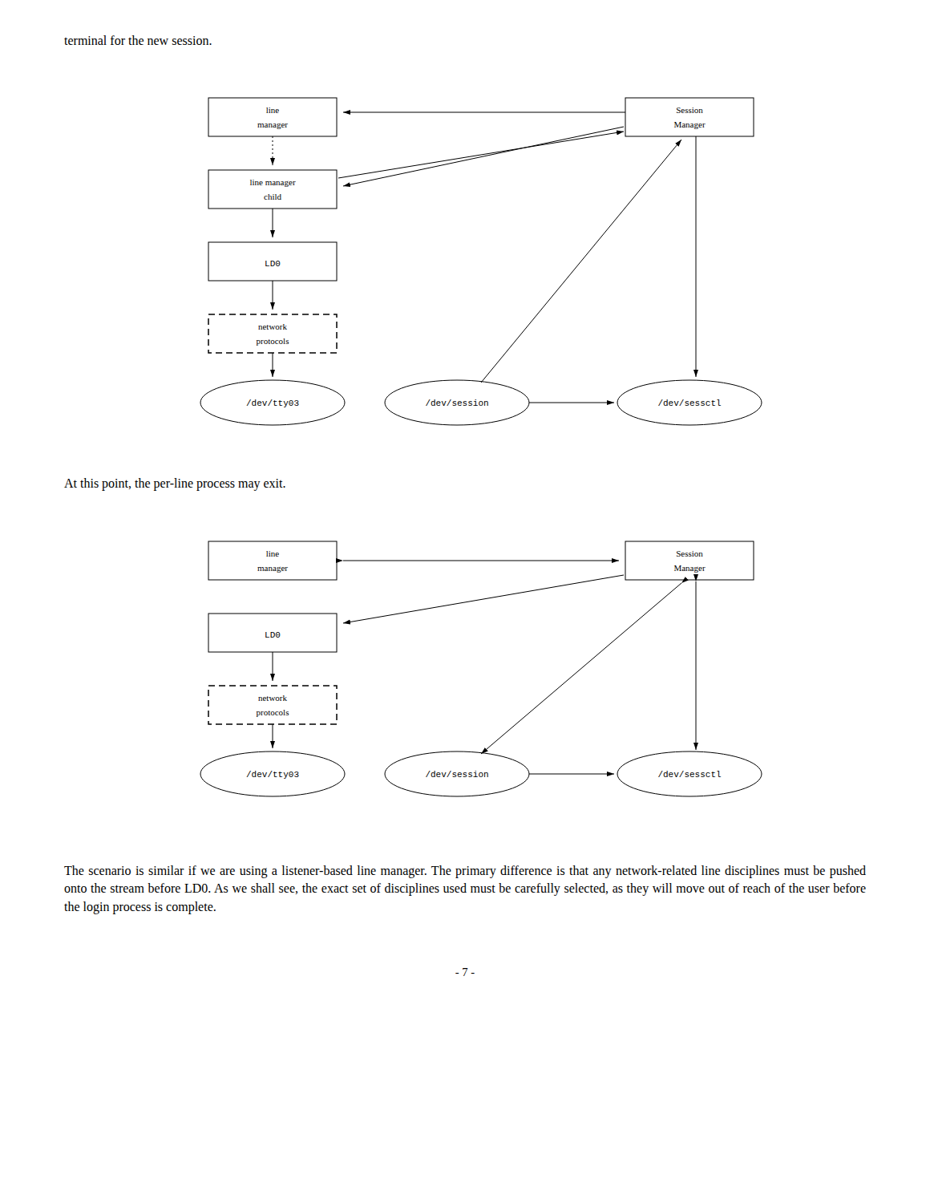terminal for the new session.
line manager Session Manager line manager child LD0 network protocols /dev/tty03 /dev/session /dev/sessctl
At this point, the per-line process may exit.
line manager Session Manager LD0 network protocols /dev/tty03 /dev/session /dev/sessctl
The scenario is similar if we are using a listener-based line manager. The primary difference is that any network-related line disciplines must be pushed onto the stream before LD0. As we shall see, the exact set of disciplines used must be carefully selected, as they will move out of reach of the user before the login process is complete.
- 7 -